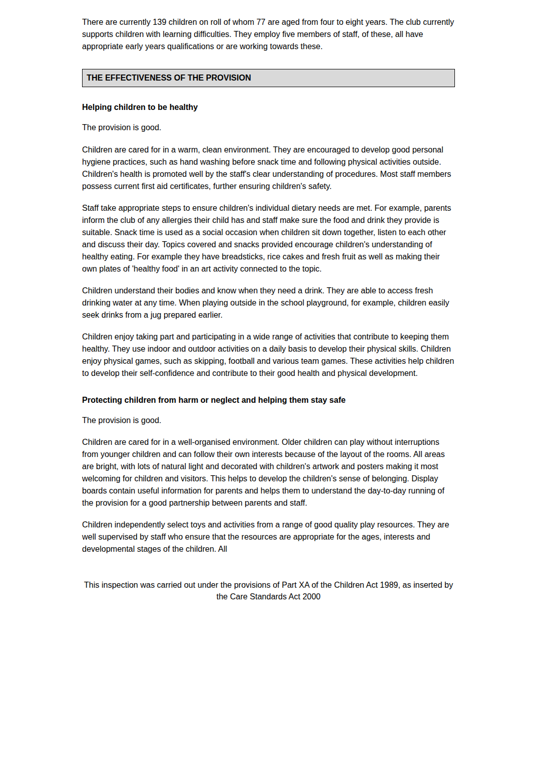There are currently 139 children on roll of whom 77 are aged from four to eight years. The club currently supports children with learning difficulties. They employ five members of staff, of these, all have appropriate early years qualifications or are working towards these.
THE EFFECTIVENESS OF THE PROVISION
Helping children to be healthy
The provision is good.
Children are cared for in a warm, clean environment. They are encouraged to develop good personal hygiene practices, such as hand washing before snack time and following physical activities outside. Children's health is promoted well by the staff's clear understanding of procedures. Most staff members possess current first aid certificates, further ensuring children's safety.
Staff take appropriate steps to ensure children's individual dietary needs are met. For example, parents inform the club of any allergies their child has and staff make sure the food and drink they provide is suitable. Snack time is used as a social occasion when children sit down together, listen to each other and discuss their day. Topics covered and snacks provided encourage children's understanding of healthy eating. For example they have breadsticks, rice cakes and fresh fruit as well as making their own plates of 'healthy food' in an art activity connected to the topic.
Children understand their bodies and know when they need a drink. They are able to access fresh drinking water at any time. When playing outside in the school playground, for example, children easily seek drinks from a jug prepared earlier.
Children enjoy taking part and participating in a wide range of activities that contribute to keeping them healthy. They use indoor and outdoor activities on a daily basis to develop their physical skills. Children enjoy physical games, such as skipping, football and various team games. These activities help children to develop their self-confidence and contribute to their good health and physical development.
Protecting children from harm or neglect and helping them stay safe
The provision is good.
Children are cared for in a well-organised environment. Older children can play without interruptions from younger children and can follow their own interests because of the layout of the rooms. All areas are bright, with lots of natural light and decorated with children's artwork and posters making it most welcoming for children and visitors. This helps to develop the children's sense of belonging. Display boards contain useful information for parents and helps them to understand the day-to-day running of the provision for a good partnership between parents and staff.
Children independently select toys and activities from a range of good quality play resources. They are well supervised by staff who ensure that the resources are appropriate for the ages, interests and developmental stages of the children. All
This inspection was carried out under the provisions of Part XA of the Children Act 1989, as inserted by the Care Standards Act 2000